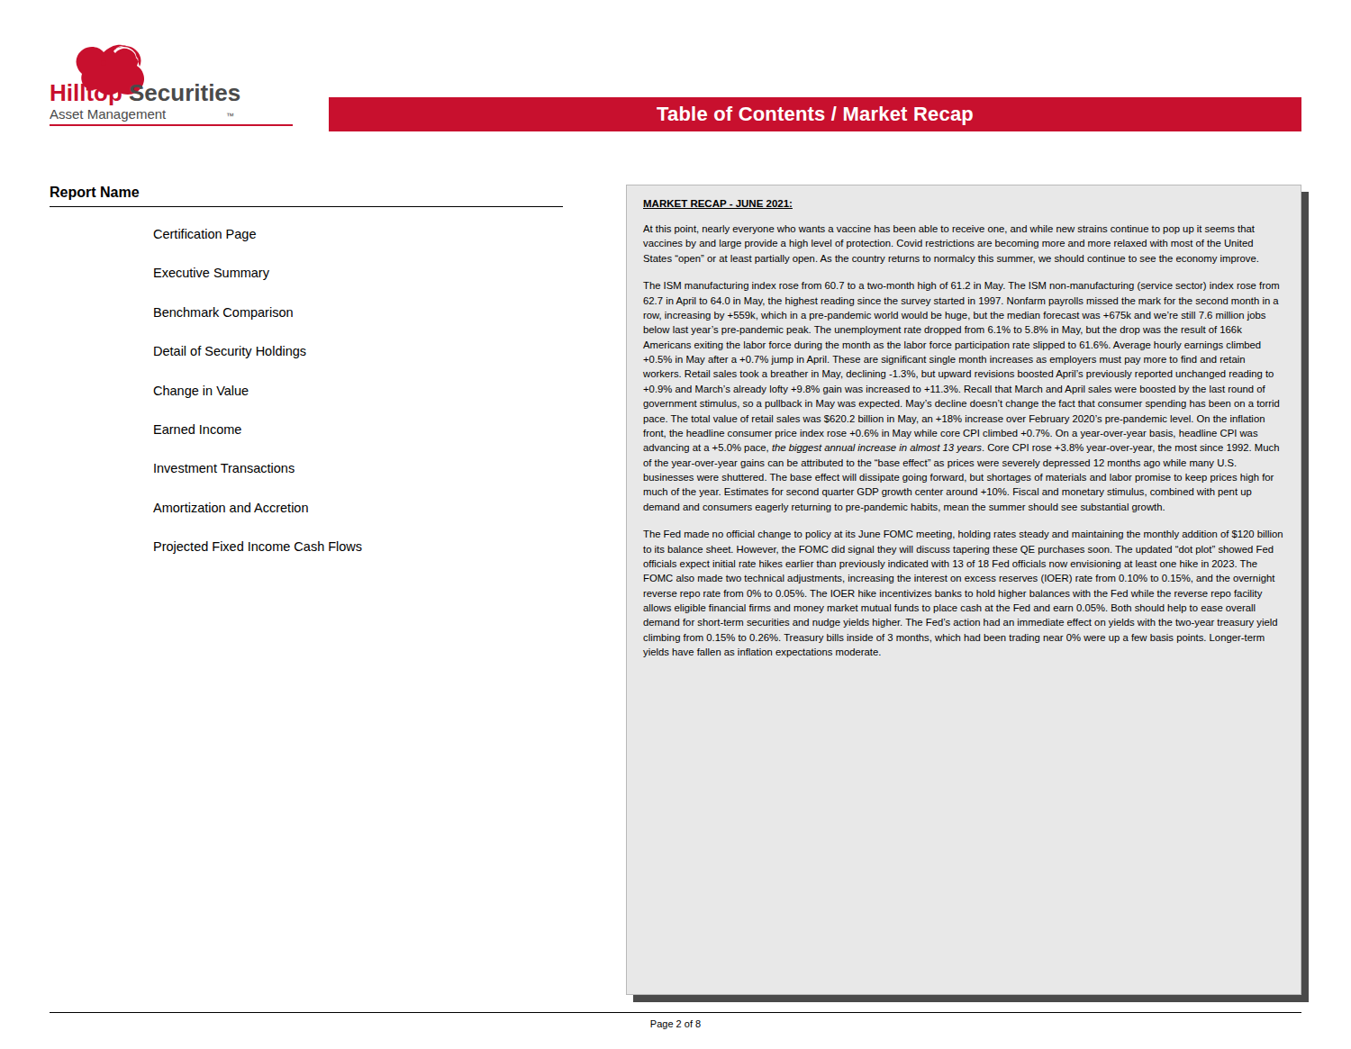Hilltop Securities Asset Management ™
Table of Contents / Market Recap
Report Name
Certification Page
Executive Summary
Benchmark Comparison
Detail of Security Holdings
Change in Value
Earned Income
Investment Transactions
Amortization and Accretion
Projected Fixed Income Cash Flows
MARKET RECAP - JUNE 2021:
At this point, nearly everyone who wants a vaccine has been able to receive one, and while new strains continue to pop up it seems that vaccines by and large provide a high level of protection. Covid restrictions are becoming more and more relaxed with most of the United States “open” or at least partially open. As the country returns to normalcy this summer, we should continue to see the economy improve.
The ISM manufacturing index rose from 60.7 to a two-month high of 61.2 in May. The ISM non-manufacturing (service sector) index rose from 62.7 in April to 64.0 in May, the highest reading since the survey started in 1997. Nonfarm payrolls missed the mark for the second month in a row, increasing by +559k, which in a pre-pandemic world would be huge, but the median forecast was +675k and we’re still 7.6 million jobs below last year’s pre-pandemic peak. The unemployment rate dropped from 6.1% to 5.8% in May, but the drop was the result of 166k Americans exiting the labor force during the month as the labor force participation rate slipped to 61.6%. Average hourly earnings climbed +0.5% in May after a +0.7% jump in April. These are significant single month increases as employers must pay more to find and retain workers. Retail sales took a breather in May, declining -1.3%, but upward revisions boosted April’s previously reported unchanged reading to +0.9% and March’s already lofty +9.8% gain was increased to +11.3%. Recall that March and April sales were boosted by the last round of government stimulus, so a pullback in May was expected. May’s decline doesn’t change the fact that consumer spending has been on a torrid pace. The total value of retail sales was $620.2 billion in May, an +18% increase over February 2020’s pre-pandemic level. On the inflation front, the headline consumer price index rose +0.6% in May while core CPI climbed +0.7%. On a year-over-year basis, headline CPI was advancing at a +5.0% pace, the biggest annual increase in almost 13 years. Core CPI rose +3.8% year-over-year, the most since 1992. Much of the year-over-year gains can be attributed to the “base effect” as prices were severely depressed 12 months ago while many U.S. businesses were shuttered. The base effect will dissipate going forward, but shortages of materials and labor promise to keep prices high for much of the year. Estimates for second quarter GDP growth center around +10%. Fiscal and monetary stimulus, combined with pent up demand and consumers eagerly returning to pre-pandemic habits, mean the summer should see substantial growth.
The Fed made no official change to policy at its June FOMC meeting, holding rates steady and maintaining the monthly addition of $120 billion to its balance sheet. However, the FOMC did signal they will discuss tapering these QE purchases soon. The updated “dot plot” showed Fed officials expect initial rate hikes earlier than previously indicated with 13 of 18 Fed officials now envisioning at least one hike in 2023. The FOMC also made two technical adjustments, increasing the interest on excess reserves (IOER) rate from 0.10% to 0.15%, and the overnight reverse repo rate from 0% to 0.05%. The IOER hike incentivizes banks to hold higher balances with the Fed while the reverse repo facility allows eligible financial firms and money market mutual funds to place cash at the Fed and earn 0.05%. Both should help to ease overall demand for short-term securities and nudge yields higher. The Fed’s action had an immediate effect on yields with the two-year treasury yield climbing from 0.15% to 0.26%. Treasury bills inside of 3 months, which had been trading near 0% were up a few basis points. Longer-term yields have fallen as inflation expectations moderate.
Page 2 of 8